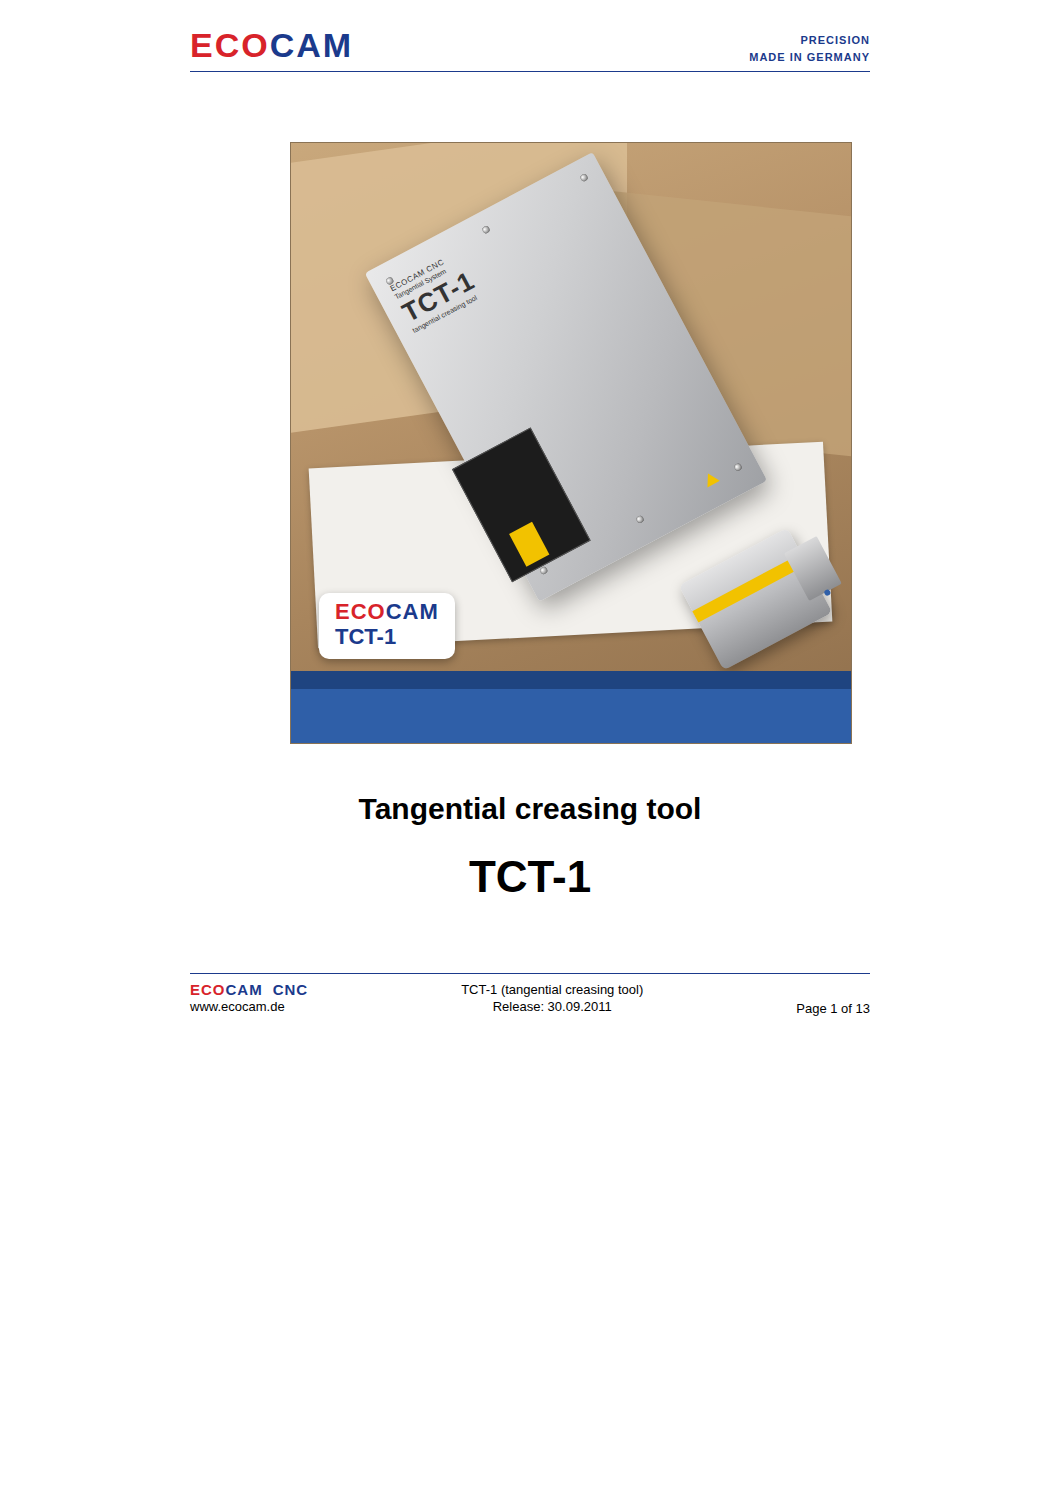ECO CAM
Precision
made in Germany
ECOCAM CNC
Tangential System
TCT-1
tangential creasing tool
ECO CAM
TCT-1
Tangential creasing tool
TCT-1
ECO CAM CNC
www.ecocam.de
TCT-1 (tangential creasing tool)
Release: 30.09.2011
Page 1 of 13